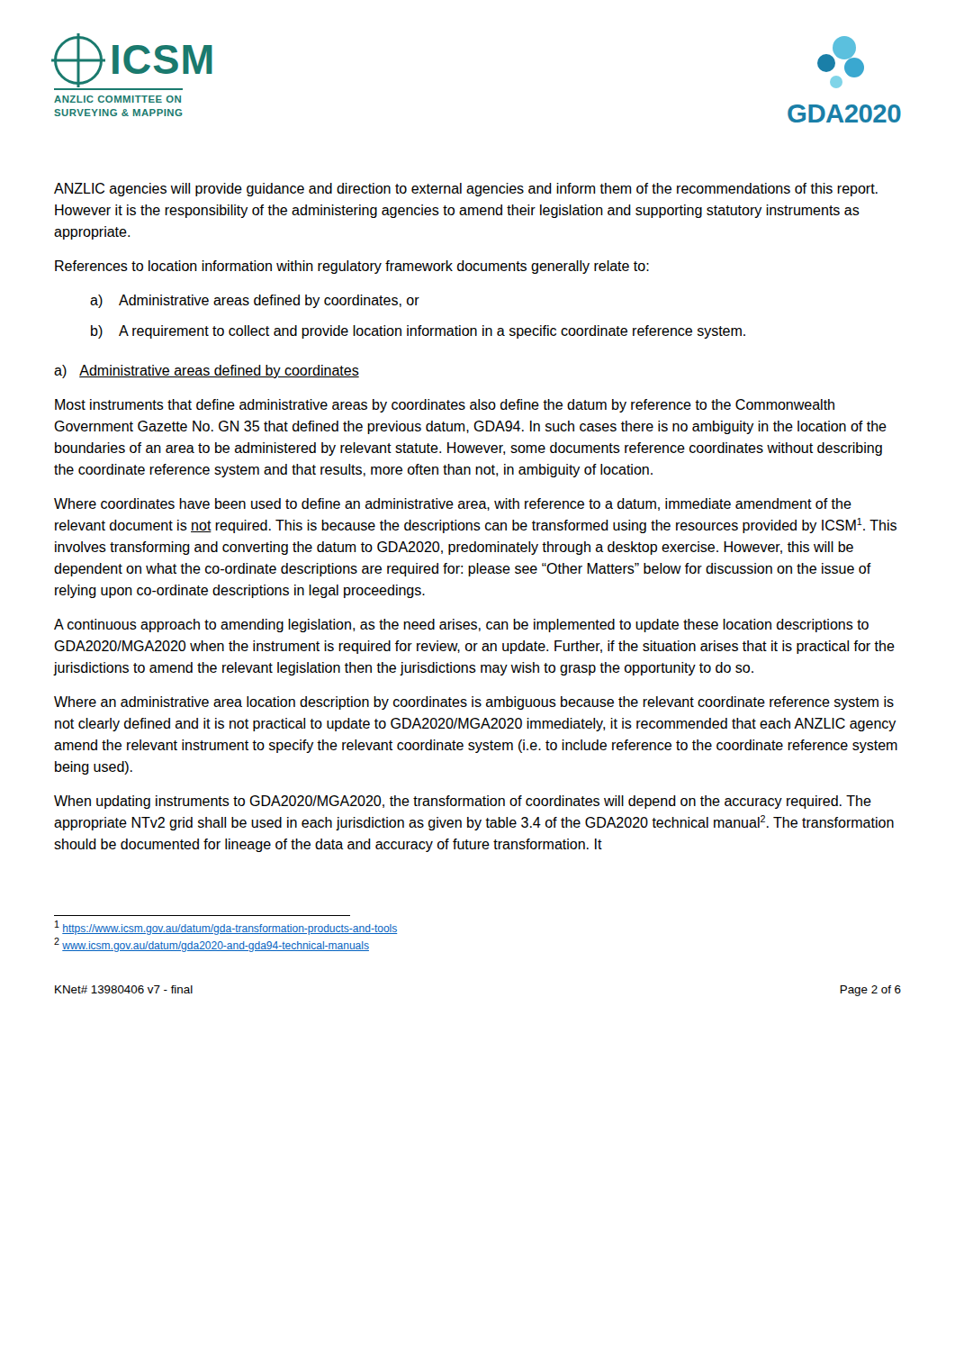ICSM
ANZLIC COMMITTEE ON
SURVEYING & MAPPING
GDA2020
ANZLIC agencies will provide guidance and direction to external agencies and inform them of the recommendations of this report. However it is the responsibility of the administering agencies to amend their legislation and supporting statutory instruments as appropriate.
References to location information within regulatory framework documents generally relate to:
Administrative areas defined by coordinates, or
A requirement to collect and provide location information in a specific coordinate reference system.
a) Administrative areas defined by coordinates
Most instruments that define administrative areas by coordinates also define the datum by reference to the Commonwealth Government Gazette No. GN 35 that defined the previous datum, GDA94. In such cases there is no ambiguity in the location of the boundaries of an area to be administered by relevant statute. However, some documents reference coordinates without describing the coordinate reference system and that results, more often than not, in ambiguity of location.
Where coordinates have been used to define an administrative area, with reference to a datum, immediate amendment of the relevant document is not required. This is because the descriptions can be transformed using the resources provided by ICSM1. This involves transforming and converting the datum to GDA2020, predominately through a desktop exercise. However, this will be dependent on what the co-ordinate descriptions are required for: please see “Other Matters” below for discussion on the issue of relying upon co-ordinate descriptions in legal proceedings.
A continuous approach to amending legislation, as the need arises, can be implemented to update these location descriptions to GDA2020/MGA2020 when the instrument is required for review, or an update. Further, if the situation arises that it is practical for the jurisdictions to amend the relevant legislation then the jurisdictions may wish to grasp the opportunity to do so.
Where an administrative area location description by coordinates is ambiguous because the relevant coordinate reference system is not clearly defined and it is not practical to update to GDA2020/MGA2020 immediately, it is recommended that each ANZLIC agency amend the relevant instrument to specify the relevant coordinate system (i.e. to include reference to the coordinate reference system being used).
When updating instruments to GDA2020/MGA2020, the transformation of coordinates will depend on the accuracy required. The appropriate NTv2 grid shall be used in each jurisdiction as given by table 3.4 of the GDA2020 technical manual2. The transformation should be documented for lineage of the data and accuracy of future transformation. It
1 https://www.icsm.gov.au/datum/gda-transformation-products-and-tools
2 www.icsm.gov.au/datum/gda2020-and-gda94-technical-manuals
KNet# 13980406 v7 - final Page 2 of 6